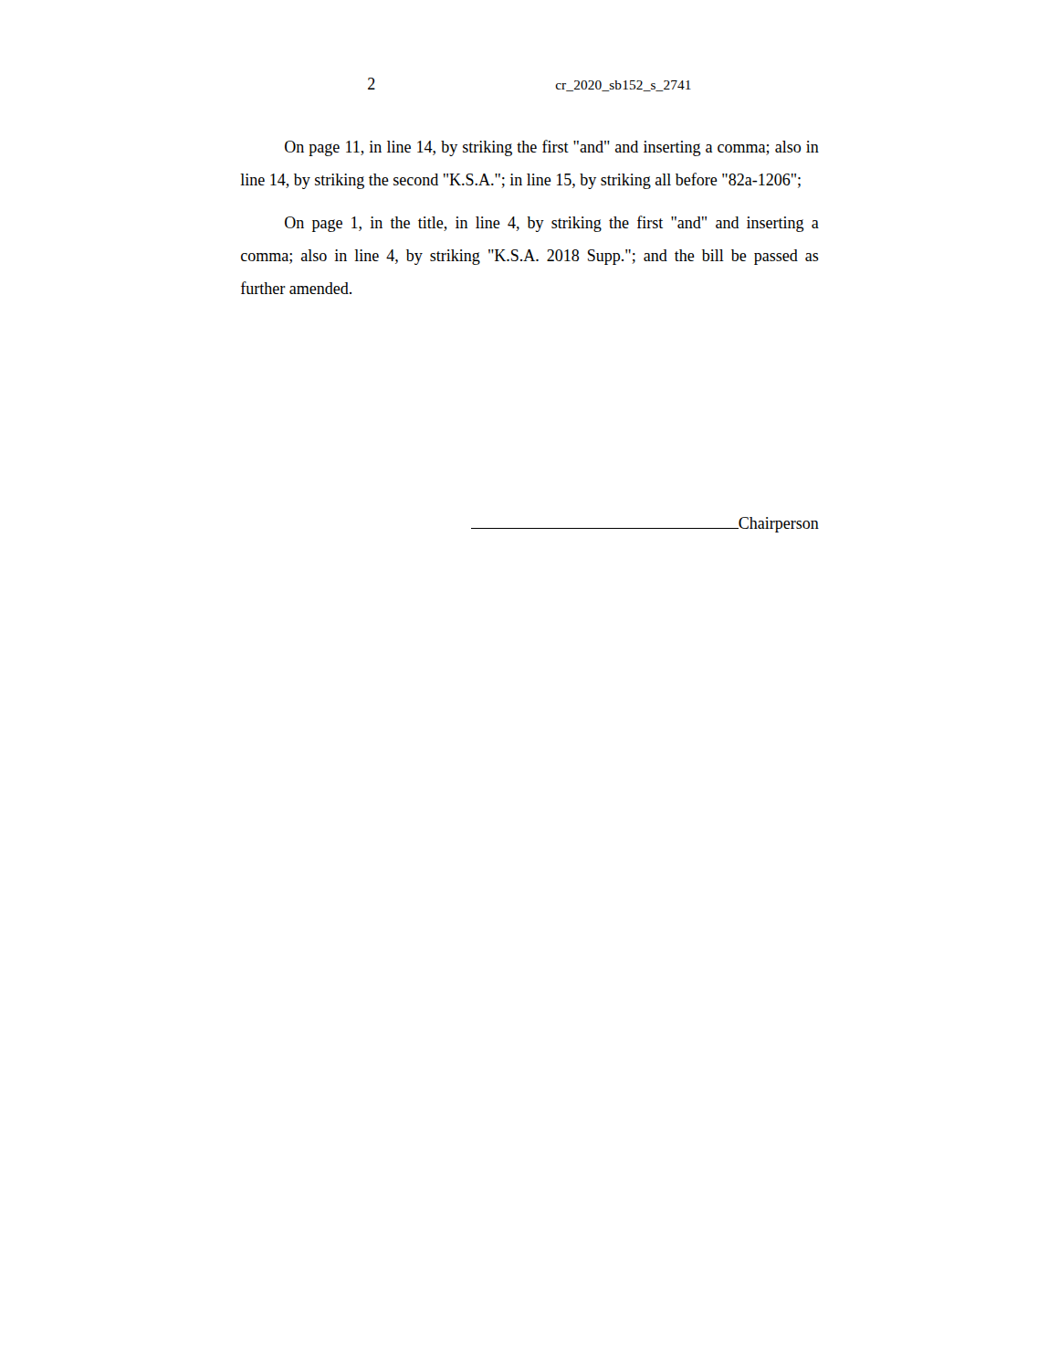2 cr_2020_sb152_s_2741
On page 11, in line 14, by striking the first "and" and inserting a comma; also in line 14, by striking the second "K.S.A."; in line 15, by striking all before "82a-1206";
On page 1, in the title, in line 4, by striking the first "and" and inserting a comma; also in line 4, by striking "K.S.A. 2018 Supp."; and the bill be passed as further amended.
Chairperson